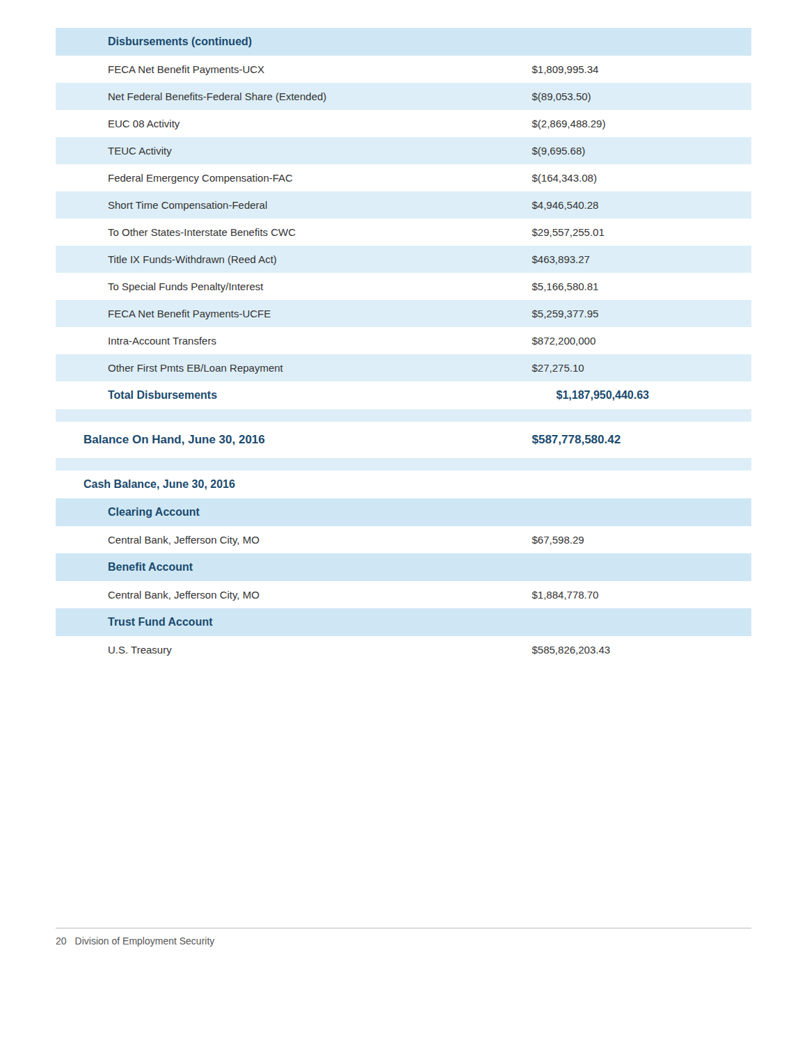| Disbursements (continued) | |
| FECA Net Benefit Payments-UCX | $1,809,995.34 |
| Net Federal Benefits-Federal Share (Extended) | $(89,053.50) |
| EUC 08 Activity | $(2,869,488.29) |
| TEUC Activity | $(9,695.68) |
| Federal Emergency Compensation-FAC | $(164,343.08) |
| Short Time Compensation-Federal | $4,946,540.28 |
| To Other States-Interstate Benefits CWC | $29,557,255.01 |
| Title IX Funds-Withdrawn (Reed Act) | $463,893.27 |
| To Special Funds Penalty/Interest | $5,166,580.81 |
| FECA Net Benefit Payments-UCFE | $5,259,377.95 |
| Intra-Account Transfers | $872,200,000 |
| Other First Pmts EB/Loan Repayment | $27,275.10 |
| Total Disbursements | $1,187,950,440.63 |
| Balance On Hand, June 30, 2016 | $587,778,580.42 |
| Cash Balance, June 30, 2016 | |
| Clearing Account | |
| Central Bank, Jefferson City, MO | $67,598.29 |
| Benefit Account | |
| Central Bank, Jefferson City, MO | $1,884,778.70 |
| Trust Fund Account | |
| U.S. Treasury | $585,826,203.43 |
20 Division of Employment Security